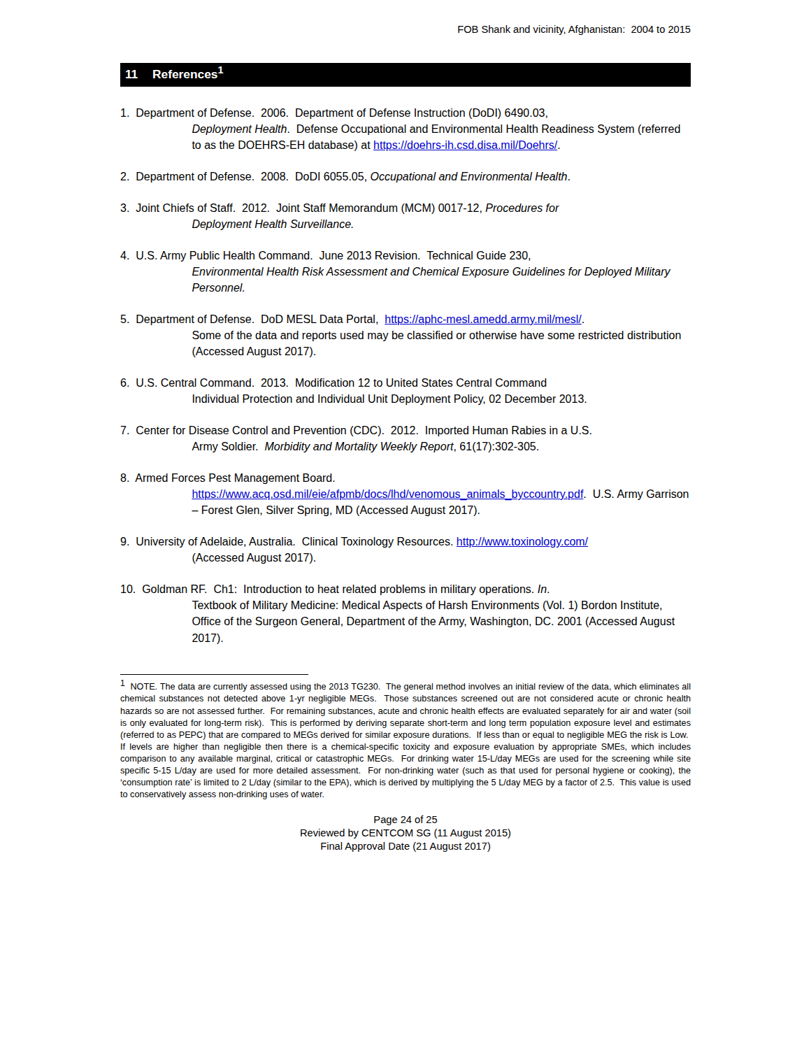FOB Shank and vicinity, Afghanistan: 2004 to 2015
11 References1
1. Department of Defense. 2006. Department of Defense Instruction (DoDI) 6490.03, Deployment Health. Defense Occupational and Environmental Health Readiness System (referred to as the DOEHRS-EH database) at https://doehrs-ih.csd.disa.mil/Doehrs/.
2. Department of Defense. 2008. DoDI 6055.05, Occupational and Environmental Health.
3. Joint Chiefs of Staff. 2012. Joint Staff Memorandum (MCM) 0017-12, Procedures for Deployment Health Surveillance.
4. U.S. Army Public Health Command. June 2013 Revision. Technical Guide 230, Environmental Health Risk Assessment and Chemical Exposure Guidelines for Deployed Military Personnel.
5. Department of Defense. DoD MESL Data Portal, https://aphc-mesl.amedd.army.mil/mesl/. Some of the data and reports used may be classified or otherwise have some restricted distribution (Accessed August 2017).
6. U.S. Central Command. 2013. Modification 12 to United States Central Command Individual Protection and Individual Unit Deployment Policy, 02 December 2013.
7. Center for Disease Control and Prevention (CDC). 2012. Imported Human Rabies in a U.S. Army Soldier. Morbidity and Mortality Weekly Report, 61(17):302-305.
8. Armed Forces Pest Management Board. https://www.acq.osd.mil/eie/afpmb/docs/lhd/venomous_animals_byccountry.pdf. U.S. Army Garrison – Forest Glen, Silver Spring, MD (Accessed August 2017).
9. University of Adelaide, Australia. Clinical Toxinology Resources. http://www.toxinology.com/ (Accessed August 2017).
10. Goldman RF. Ch1: Introduction to heat related problems in military operations. In. Textbook of Military Medicine: Medical Aspects of Harsh Environments (Vol. 1) Bordon Institute, Office of the Surgeon General, Department of the Army, Washington, DC. 2001 (Accessed August 2017).
1 NOTE. The data are currently assessed using the 2013 TG230. The general method involves an initial review of the data, which eliminates all chemical substances not detected above 1-yr negligible MEGs. Those substances screened out are not considered acute or chronic health hazards so are not assessed further. For remaining substances, acute and chronic health effects are evaluated separately for air and water (soil is only evaluated for long-term risk). This is performed by deriving separate short-term and long term population exposure level and estimates (referred to as PEPC) that are compared to MEGs derived for similar exposure durations. If less than or equal to negligible MEG the risk is Low. If levels are higher than negligible then there is a chemical-specific toxicity and exposure evaluation by appropriate SMEs, which includes comparison to any available marginal, critical or catastrophic MEGs. For drinking water 15-L/day MEGs are used for the screening while site specific 5-15 L/day are used for more detailed assessment. For non-drinking water (such as that used for personal hygiene or cooking), the ‘consumption rate’ is limited to 2 L/day (similar to the EPA), which is derived by multiplying the 5 L/day MEG by a factor of 2.5. This value is used to conservatively assess non-drinking uses of water.
Page 24 of 25
Reviewed by CENTCOM SG (11 August 2015)
Final Approval Date (21 August 2017)